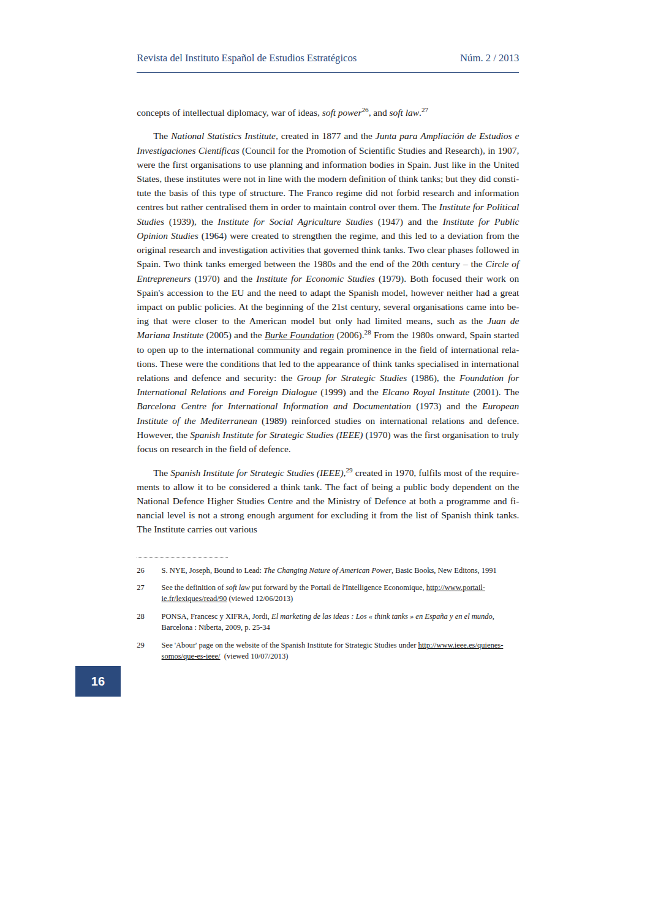Revista del Instituto Español de Estudios Estratégicos Núm. 2 / 2013
concepts of intellectual diplomacy, war of ideas, soft power26, and soft law.27
The National Statistics Institute, created in 1877 and the Junta para Ampliación de Estudios e Investigaciones Científicas (Council for the Promotion of Scientific Studies and Research), in 1907, were the first organisations to use planning and information bodies in Spain. Just like in the United States, these institutes were not in line with the modern definition of think tanks; but they did constitute the basis of this type of structure. The Franco regime did not forbid research and information centres but rather centralised them in order to maintain control over them. The Institute for Political Studies (1939), the Institute for Social Agriculture Studies (1947) and the Institute for Public Opinion Studies (1964) were created to strengthen the regime, and this led to a deviation from the original research and investigation activities that governed think tanks. Two clear phases followed in Spain. Two think tanks emerged between the 1980s and the end of the 20th century – the Circle of Entrepreneurs (1970) and the Institute for Economic Studies (1979). Both focused their work on Spain's accession to the EU and the need to adapt the Spanish model, however neither had a great impact on public policies. At the beginning of the 21st century, several organisations came into being that were closer to the American model but only had limited means, such as the Juan de Mariana Institute (2005) and the Burke Foundation (2006).28 From the 1980s onward, Spain started to open up to the international community and regain prominence in the field of international relations. These were the conditions that led to the appearance of think tanks specialised in international relations and defence and security: the Group for Strategic Studies (1986), the Foundation for International Relations and Foreign Dialogue (1999) and the Elcano Royal Institute (2001). The Barcelona Centre for International Information and Documentation (1973) and the European Institute of the Mediterranean (1989) reinforced studies on international relations and defence. However, the Spanish Institute for Strategic Studies (IEEE) (1970) was the first organisation to truly focus on research in the field of defence.
The Spanish Institute for Strategic Studies (IEEE),29 created in 1970, fulfils most of the requirements to allow it to be considered a think tank. The fact of being a public body dependent on the National Defence Higher Studies Centre and the Ministry of Defence at both a programme and financial level is not a strong enough argument for excluding it from the list of Spanish think tanks. The Institute carries out various
S. NYE, Joseph, Bound to Lead: The Changing Nature of American Power, Basic Books, New Editons, 1991
See the definition of soft law put forward by the Portail de l'Intelligence Economique, http://www.portail-ie.fr/lexiques/read/90 (viewed 12/06/2013)
PONSA, Francesc y XIFRA, Jordi, El marketing de las ideas : Los « think tanks » en España y en el mundo, Barcelona : Niberta, 2009, p. 25-34
See 'Abour' page on the website of the Spanish Institute for Strategic Studies under http://www.ieee.es/quienes-somos/que-es-ieee/ (viewed 10/07/2013)
16